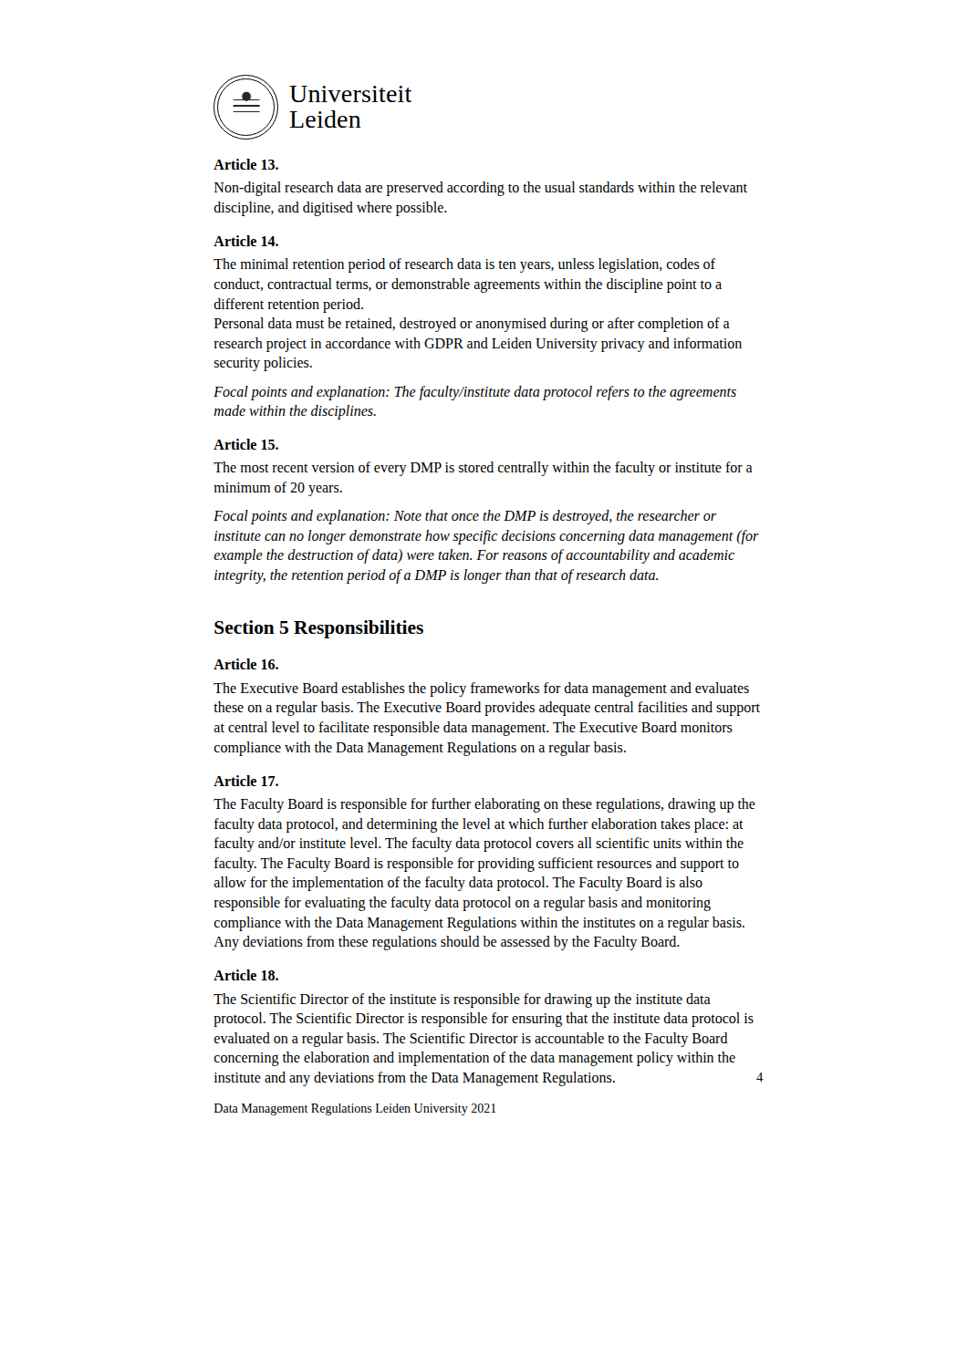Universiteit
Leiden
Article 13.
Non-digital research data are preserved according to the usual standards within the relevant discipline, and digitised where possible.
Article 14.
The minimal retention period of research data is ten years, unless legislation, codes of conduct, contractual terms, or demonstrable agreements within the discipline point to a different retention period.
Personal data must be retained, destroyed or anonymised during or after completion of a research project in accordance with GDPR and Leiden University privacy and information security policies.
Focal points and explanation: The faculty/institute data protocol refers to the agreements made within the disciplines.
Article 15.
The most recent version of every DMP is stored centrally within the faculty or institute for a minimum of 20 years.
Focal points and explanation: Note that once the DMP is destroyed, the researcher or institute can no longer demonstrate how specific decisions concerning data management (for example the destruction of data) were taken. For reasons of accountability and academic integrity, the retention period of a DMP is longer than that of research data.
Section 5 Responsibilities
Article 16.
The Executive Board establishes the policy frameworks for data management and evaluates these on a regular basis. The Executive Board provides adequate central facilities and support at central level to facilitate responsible data management. The Executive Board monitors compliance with the Data Management Regulations on a regular basis.
Article 17.
The Faculty Board is responsible for further elaborating on these regulations, drawing up the faculty data protocol, and determining the level at which further elaboration takes place: at faculty and/or institute level. The faculty data protocol covers all scientific units within the faculty. The Faculty Board is responsible for providing sufficient resources and support to allow for the implementation of the faculty data protocol. The Faculty Board is also responsible for evaluating the faculty data protocol on a regular basis and monitoring compliance with the Data Management Regulations within the institutes on a regular basis. Any deviations from these regulations should be assessed by the Faculty Board.
Article 18.
The Scientific Director of the institute is responsible for drawing up the institute data protocol. The Scientific Director is responsible for ensuring that the institute data protocol is evaluated on a regular basis. The Scientific Director is accountable to the Faculty Board concerning the elaboration and implementation of the data management policy within the institute and any deviations from the Data Management Regulations.
4
Data Management Regulations Leiden University 2021